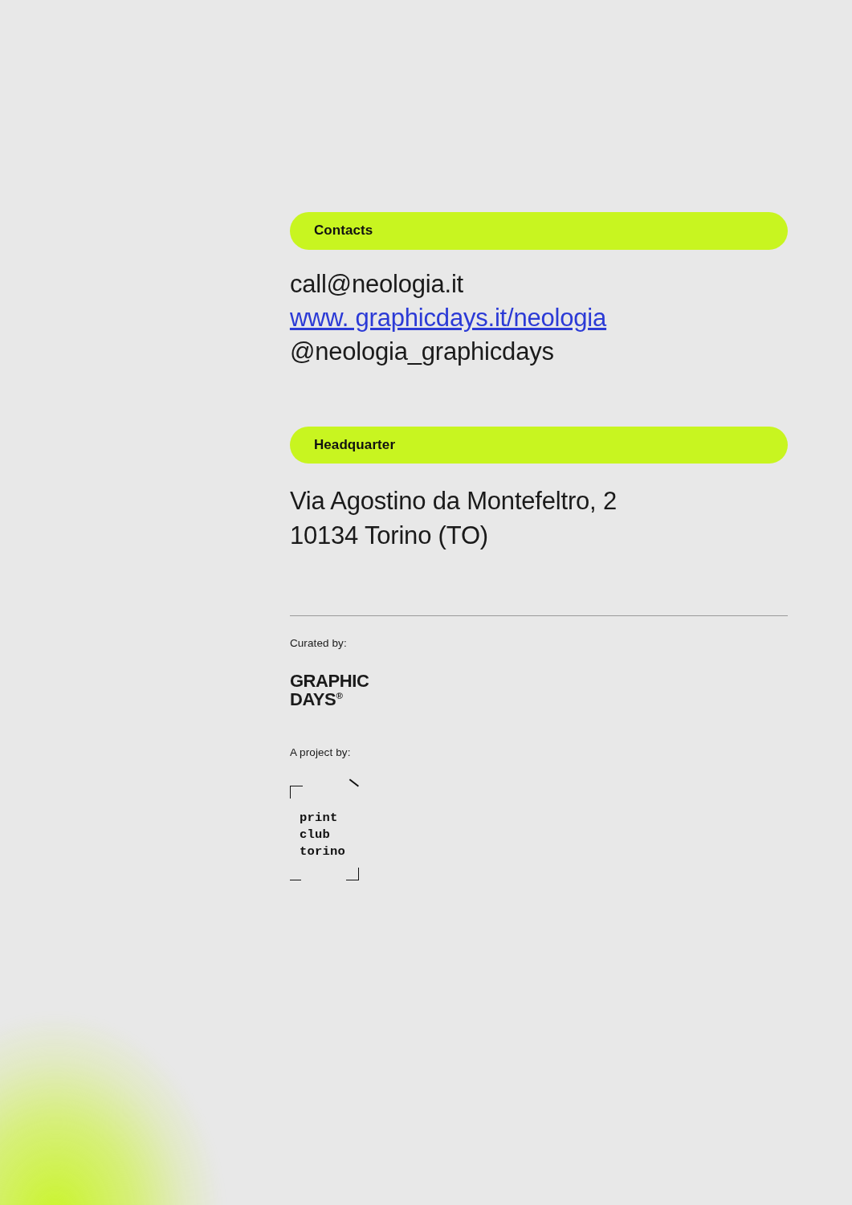Contacts
call@neologia.it
www. graphicdays.it/neologia
@neologia_graphicdays
Headquarter
Via Agostino da Montefeltro, 2
10134 Torino (TO)
Curated by:
Graphic
Days®
A project by:
print
club
torino